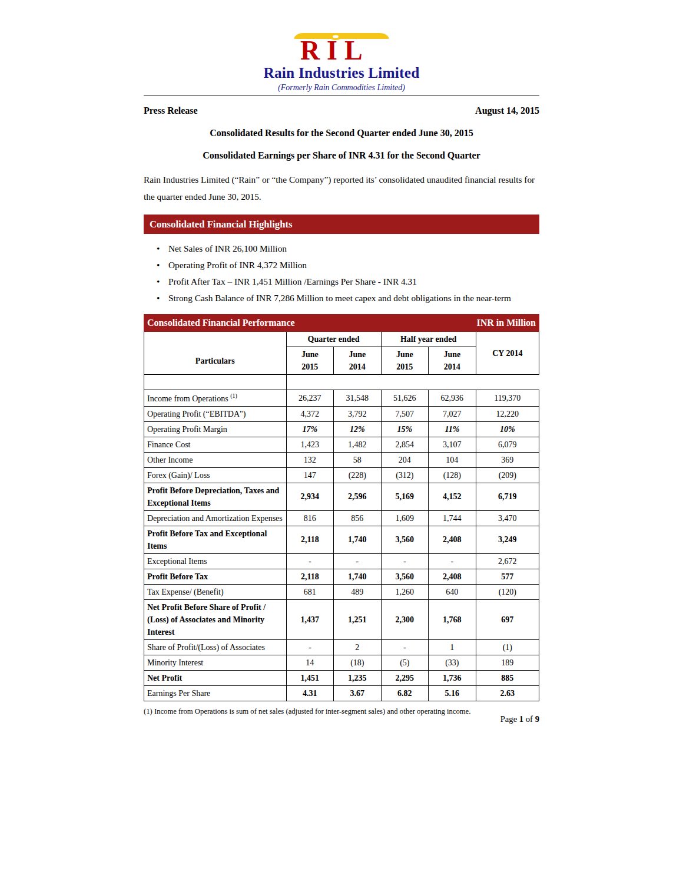Rain Industries Limited
(Formerly Rain Commodities Limited)
Press Release August 14, 2015
Consolidated Results for the Second Quarter ended June 30, 2015
Consolidated Earnings per Share of INR 4.31 for the Second Quarter
Rain Industries Limited (“Rain” or “the Company”) reported its’ consolidated unaudited financial results for the quarter ended June 30, 2015.
Consolidated Financial Highlights
Net Sales of INR 26,100 Million
Operating Profit of INR 4,372 Million
Profit After Tax – INR 1,451 Million /Earnings Per Share - INR 4.31
Strong Cash Balance of INR 7,286 Million to meet capex and debt obligations in the near-term
| Consolidated Financial Performance | INR in Million |
| | Quarter ended | Half year ended | CY 2014 |
| June 2015 | June 2014 | June 2015 | June 2014 |
| Particulars | |
| Income from Operations (1) | 26,237 | 31,548 | 51,626 | 62,936 | 119,370 |
| Operating Profit (“EBITDA") | 4,372 | 3,792 | 7,507 | 7,027 | 12,220 |
| Operating Profit Margin | 17% | 12% | 15% | 11% | 10% |
| Finance Cost | 1,423 | 1,482 | 2,854 | 3,107 | 6,079 |
| Other Income | 132 | 58 | 204 | 104 | 369 |
| Forex (Gain)/ Loss | 147 | (228) | (312) | (128) | (209) |
| Profit Before Depreciation, Taxes and Exceptional Items | 2,934 | 2,596 | 5,169 | 4,152 | 6,719 |
| Depreciation and Amortization Expenses | 816 | 856 | 1,609 | 1,744 | 3,470 |
| Profit Before Tax and Exceptional Items | 2,118 | 1,740 | 3,560 | 2,408 | 3,249 |
| Exceptional Items | - | - | - | - | 2,672 |
| Profit Before Tax | 2,118 | 1,740 | 3,560 | 2,408 | 577 |
| Tax Expense/ (Benefit) | 681 | 489 | 1,260 | 640 | (120) |
| Net Profit Before Share of Profit / (Loss) of Associates and Minority Interest | 1,437 | 1,251 | 2,300 | 1,768 | 697 |
| Share of Profit/(Loss) of Associates | - | 2 | - | 1 | (1) |
| Minority Interest | 14 | (18) | (5) | (33) | 189 |
| Net Profit | 1,451 | 1,235 | 2,295 | 1,736 | 885 |
| Earnings Per Share | 4.31 | 3.67 | 6.82 | 5.16 | 2.63 |
(1) Income from Operations is sum of net sales (adjusted for inter-segment sales) and other operating income.
Page 1 of 9